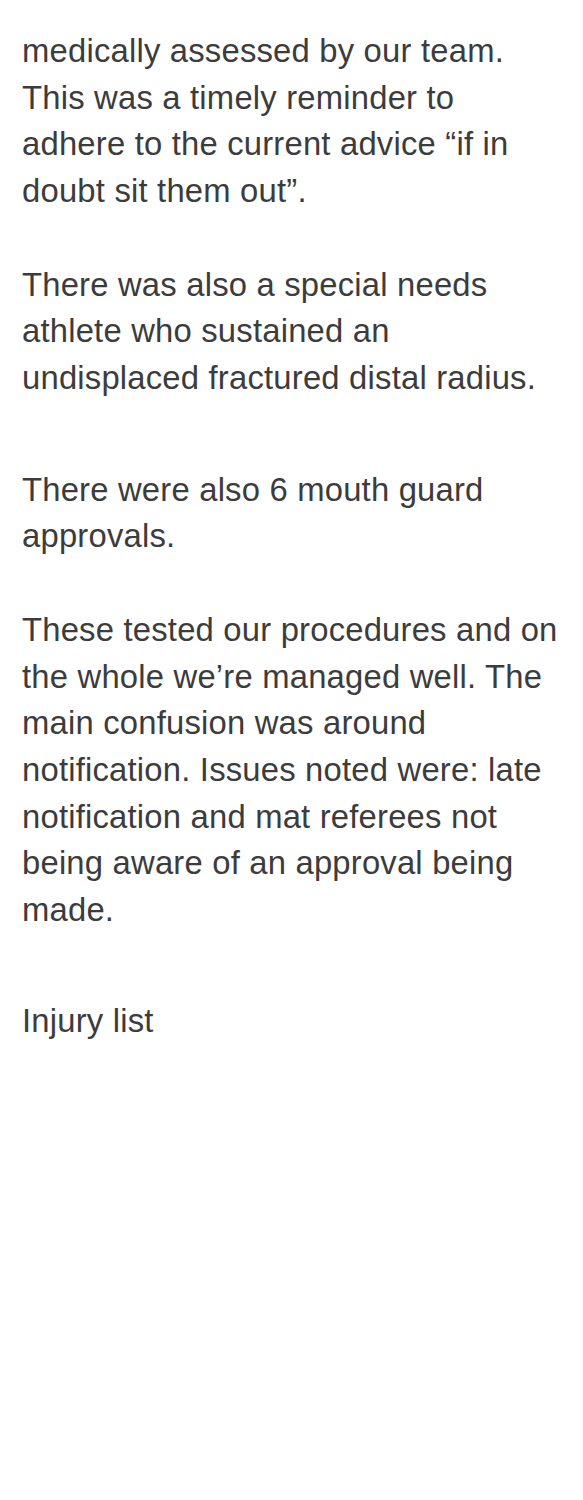medically assessed by our team. This was a timely reminder to adhere to the current advice “if in doubt sit them out”.
There was also a special needs athlete who sustained an undisplaced fractured distal radius.
There were also 6 mouth guard approvals.
These tested our procedures and on the whole we’re managed well. The main confusion was around notification. Issues noted were: late notification and mat referees not being aware of an approval being made.
Injury list